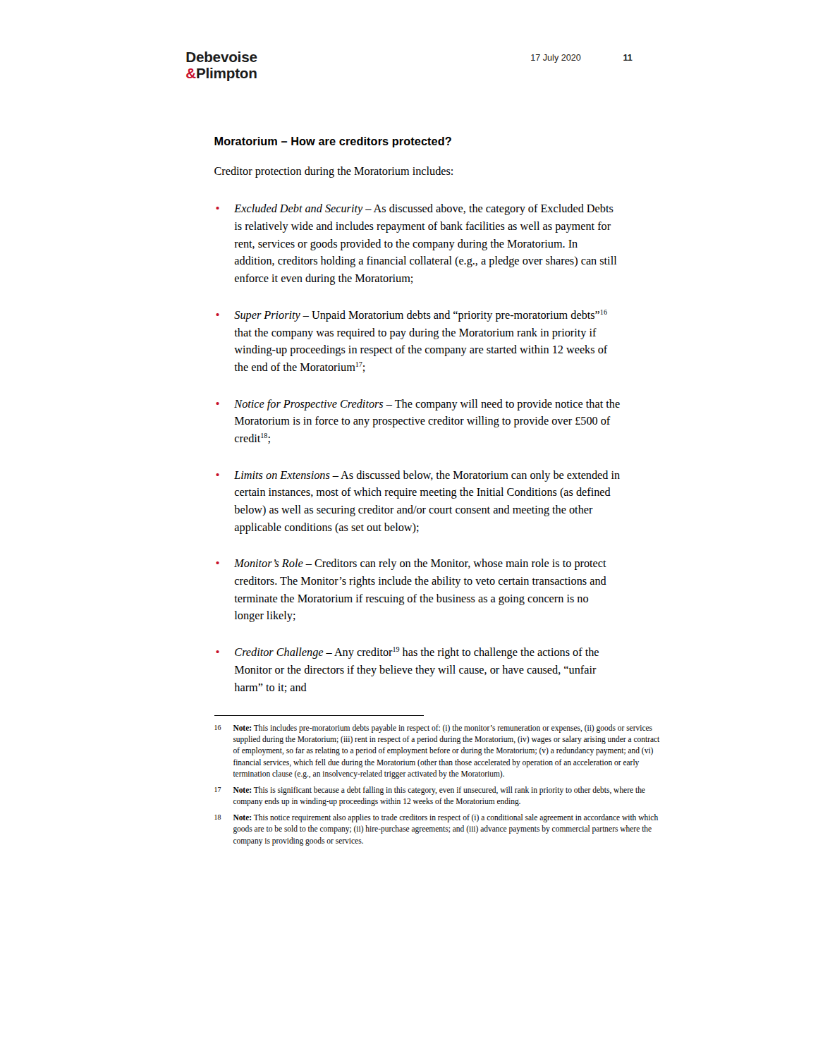Debevoise
&Plimpton
17 July 202011
Moratorium – How are creditors protected?
Creditor protection during the Moratorium includes:
Excluded Debt and Security – As discussed above, the category of Excluded Debts is relatively wide and includes repayment of bank facilities as well as payment for rent, services or goods provided to the company during the Moratorium. In addition, creditors holding a financial collateral (e.g., a pledge over shares) can still enforce it even during the Moratorium;
Super Priority – Unpaid Moratorium debts and “priority pre-moratorium debts”16 that the company was required to pay during the Moratorium rank in priority if winding-up proceedings in respect of the company are started within 12 weeks of the end of the Moratorium17;
Notice for Prospective Creditors – The company will need to provide notice that the Moratorium is in force to any prospective creditor willing to provide over £500 of credit18;
Limits on Extensions – As discussed below, the Moratorium can only be extended in certain instances, most of which require meeting the Initial Conditions (as defined below) as well as securing creditor and/or court consent and meeting the other applicable conditions (as set out below);
Monitor’s Role – Creditors can rely on the Monitor, whose main role is to protect creditors. The Monitor’s rights include the ability to veto certain transactions and terminate the Moratorium if rescuing of the business as a going concern is no longer likely;
Creditor Challenge – Any creditor19 has the right to challenge the actions of the Monitor or the directors if they believe they will cause, or have caused, “unfair harm” to it; and
16
Note: This includes pre-moratorium debts payable in respect of: (i) the monitor’s remuneration or expenses, (ii) goods or services supplied during the Moratorium; (iii) rent in respect of a period during the Moratorium, (iv) wages or salary arising under a contract of employment, so far as relating to a period of employment before or during the Moratorium; (v) a redundancy payment; and (vi) financial services, which fell due during the Moratorium (other than those accelerated by operation of an acceleration or early termination clause (e.g., an insolvency-related trigger activated by the Moratorium).
17
Note: This is significant because a debt falling in this category, even if unsecured, will rank in priority to other debts, where the company ends up in winding-up proceedings within 12 weeks of the Moratorium ending.
18
Note: This notice requirement also applies to trade creditors in respect of (i) a conditional sale agreement in accordance with which goods are to be sold to the company; (ii) hire-purchase agreements; and (iii) advance payments by commercial partners where the company is providing goods or services.